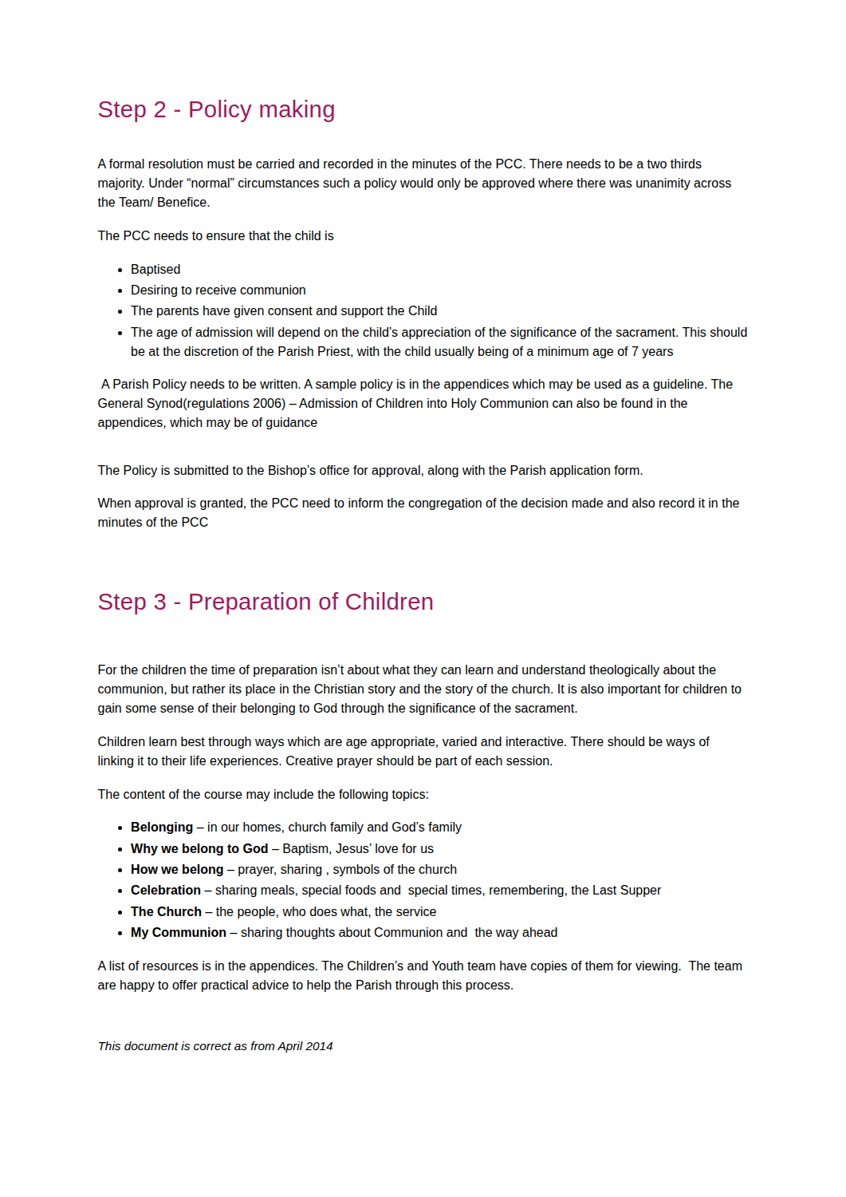Step 2 - Policy making
A formal resolution must be carried and recorded in the minutes of the PCC. There needs to be a two thirds majority. Under “normal” circumstances such a policy would only be approved where there was unanimity across the Team/ Benefice.
The PCC needs to ensure that the child is
Baptised
Desiring to receive communion
The parents have given consent and support the Child
The age of admission will depend on the child’s appreciation of the significance of the sacrament. This should be at the discretion of the Parish Priest, with the child usually being of a minimum age of 7 years
A Parish Policy needs to be written. A sample policy is in the appendices which may be used as a guideline. The General Synod(regulations 2006) – Admission of Children into Holy Communion can also be found in the appendices, which may be of guidance
The Policy is submitted to the Bishop’s office for approval, along with the Parish application form.
When approval is granted, the PCC need to inform the congregation of the decision made and also record it in the minutes of the PCC
Step 3 - Preparation of Children
For the children the time of preparation isn’t about what they can learn and understand theologically about the communion, but rather its place in the Christian story and the story of the church. It is also important for children to gain some sense of their belonging to God through the significance of the sacrament.
Children learn best through ways which are age appropriate, varied and interactive. There should be ways of linking it to their life experiences. Creative prayer should be part of each session.
The content of the course may include the following topics:
Belonging – in our homes, church family and God’s family
Why we belong to God – Baptism, Jesus’ love for us
How we belong – prayer, sharing , symbols of the church
Celebration – sharing meals, special foods and special times, remembering, the Last Supper
The Church – the people, who does what, the service
My Communion – sharing thoughts about Communion and the way ahead
A list of resources is in the appendices. The Children’s and Youth team have copies of them for viewing. The team are happy to offer practical advice to help the Parish through this process.
This document is correct as from April 2014